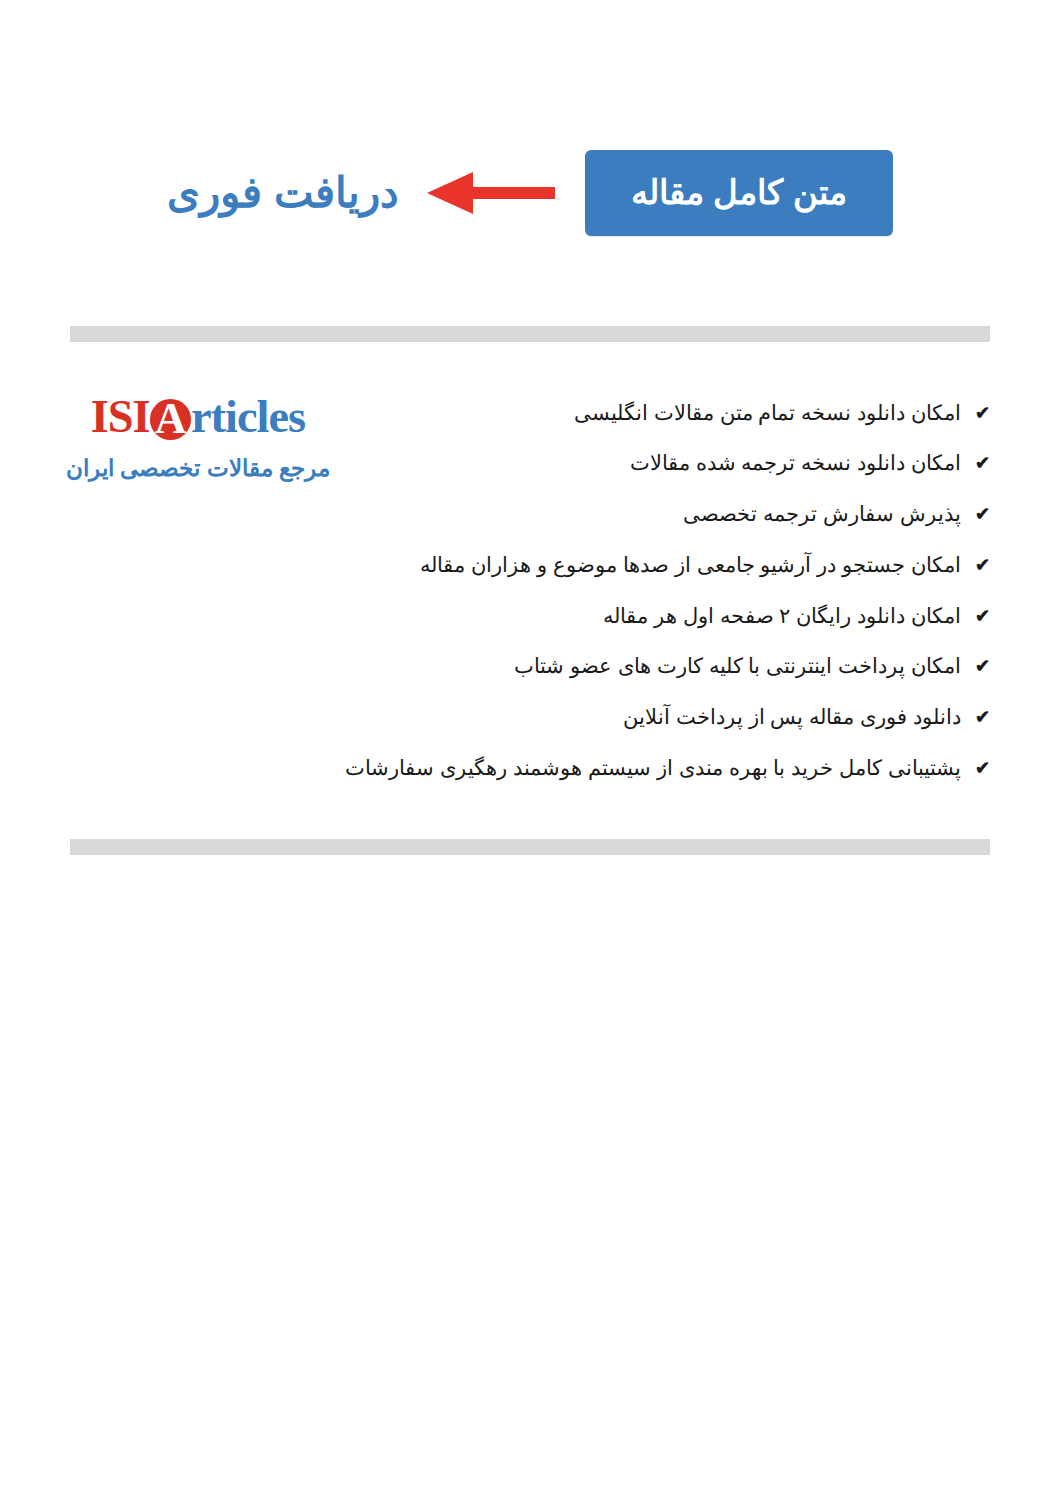متن کامل مقاله دریافت فوری
✔امکان دانلود نسخه تمام متن مقالات انگلیسی
✔امکان دانلود نسخه ترجمه شده مقالات
✔پذیرش سفارش ترجمه تخصصی
✔امکان جستجو در آرشیو جامعی از صدها موضوع و هزاران مقاله
✔امکان دانلود رایگان ۲ صفحه اول هر مقاله
✔امکان پرداخت اینترنتی با کلیه کارت های عضو شتاب
✔دانلود فوری مقاله پس از پرداخت آنلاین
✔پشتیبانی کامل خرید با بهره مندی از سیستم هوشمند رهگیری سفارشات
ISI Articles
مرجع مقالات تخصصی ایران